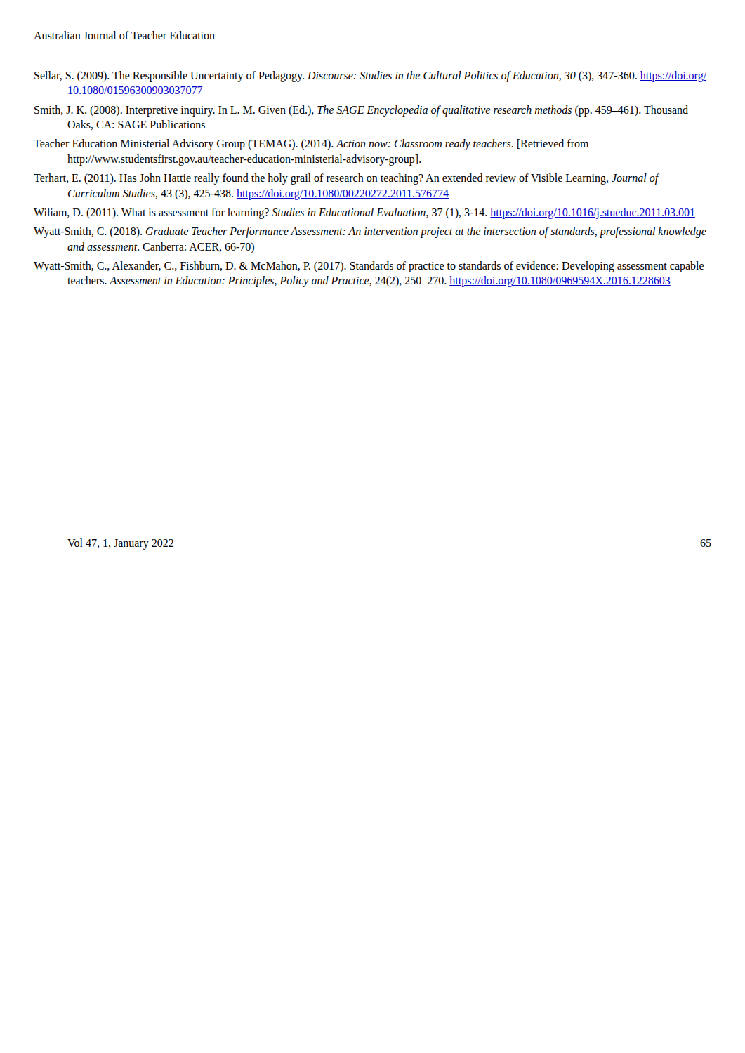Australian Journal of Teacher Education
Sellar, S. (2009). The Responsible Uncertainty of Pedagogy. Discourse: Studies in the Cultural Politics of Education, 30 (3), 347-360. https://doi.org/10.1080/01596300903037077
Smith, J. K. (2008). Interpretive inquiry. In L. M. Given (Ed.), The SAGE Encyclopedia of qualitative research methods (pp. 459–461). Thousand Oaks, CA: SAGE Publications
Teacher Education Ministerial Advisory Group (TEMAG). (2014). Action now: Classroom ready teachers. [Retrieved from http://www.studentsfirst.gov.au/teacher-education-ministerial-advisory-group].
Terhart, E. (2011). Has John Hattie really found the holy grail of research on teaching? An extended review of Visible Learning, Journal of Curriculum Studies, 43 (3), 425-438. https://doi.org/10.1080/00220272.2011.576774
Wiliam, D. (2011). What is assessment for learning? Studies in Educational Evaluation, 37 (1), 3-14. https://doi.org/10.1016/j.stueduc.2011.03.001
Wyatt-Smith, C. (2018). Graduate Teacher Performance Assessment: An intervention project at the intersection of standards, professional knowledge and assessment. Canberra: ACER, 66-70)
Wyatt-Smith, C., Alexander, C., Fishburn, D. & McMahon, P. (2017). Standards of practice to standards of evidence: Developing assessment capable teachers. Assessment in Education: Principles, Policy and Practice, 24(2), 250–270. https://doi.org/10.1080/0969594X.2016.1228603
Vol 47, 1, January 2022 65